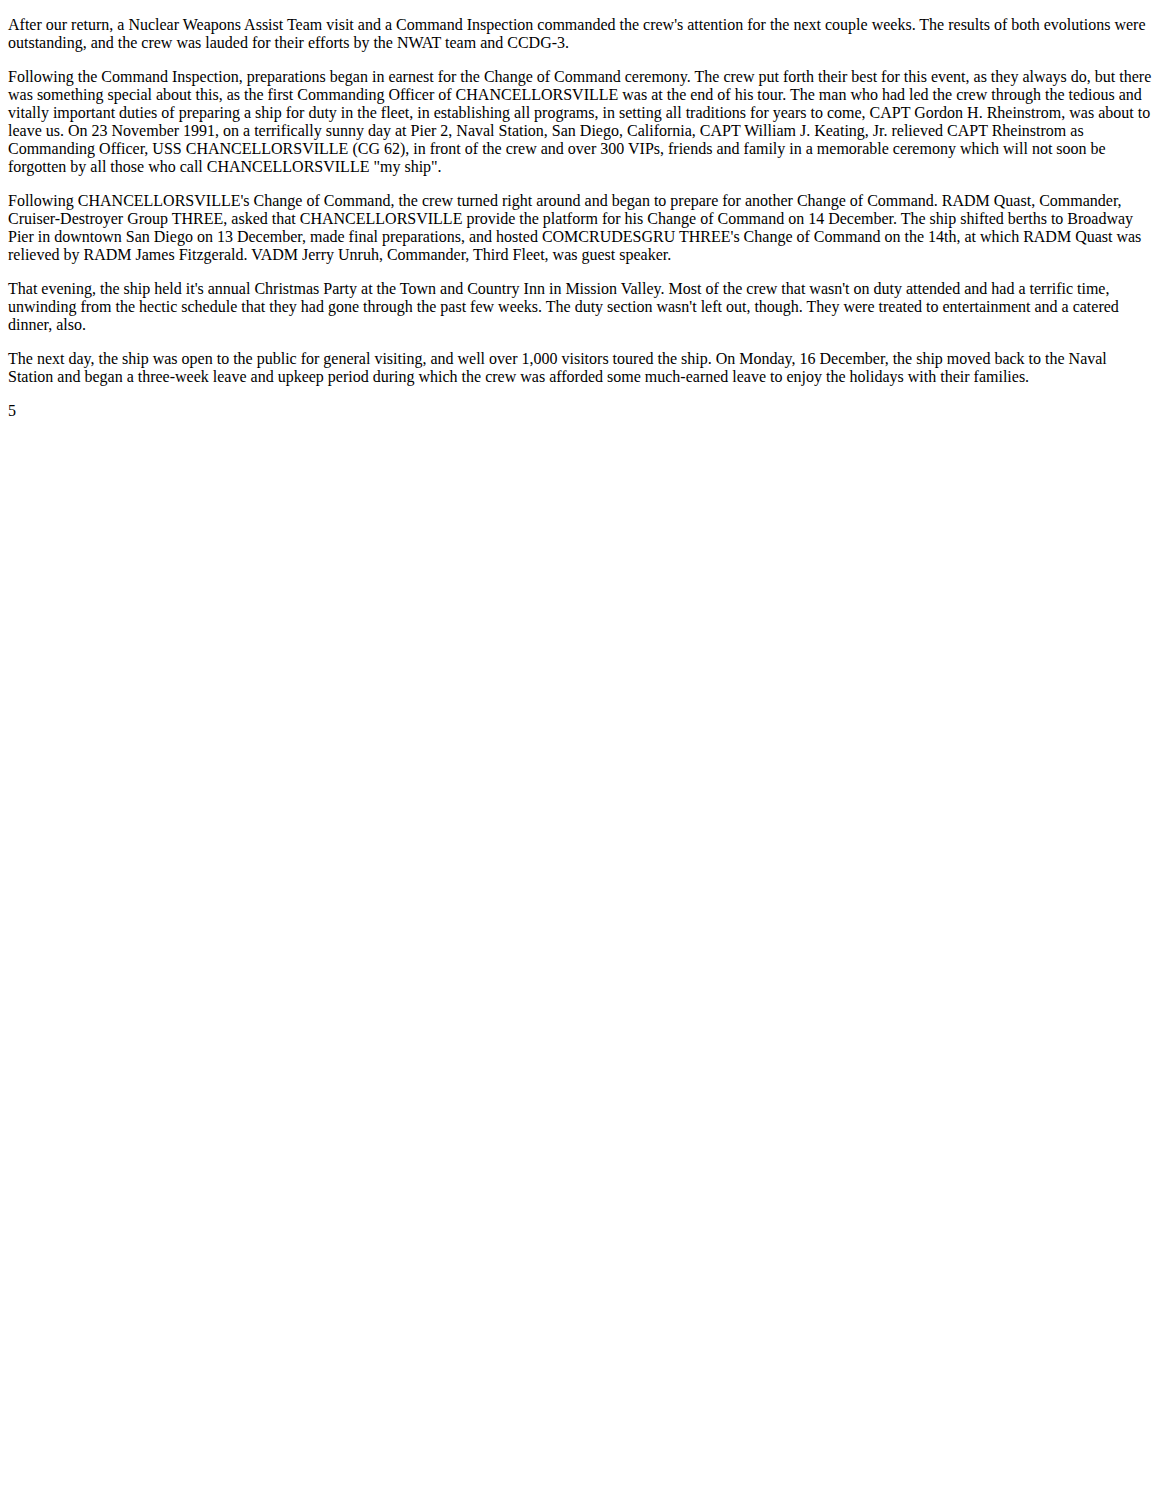After our return, a Nuclear Weapons Assist Team visit and a Command Inspection commanded the crew's attention for the next couple weeks. The results of both evolutions were outstanding, and the crew was lauded for their efforts by the NWAT team and CCDG-3.
Following the Command Inspection, preparations began in earnest for the Change of Command ceremony. The crew put forth their best for this event, as they always do, but there was something special about this, as the first Commanding Officer of CHANCELLORSVILLE was at the end of his tour. The man who had led the crew through the tedious and vitally important duties of preparing a ship for duty in the fleet, in establishing all programs, in setting all traditions for years to come, CAPT Gordon H. Rheinstrom, was about to leave us. On 23 November 1991, on a terrifically sunny day at Pier 2, Naval Station, San Diego, California, CAPT William J. Keating, Jr. relieved CAPT Rheinstrom as Commanding Officer, USS CHANCELLORSVILLE (CG 62), in front of the crew and over 300 VIPs, friends and family in a memorable ceremony which will not soon be forgotten by all those who call CHANCELLORSVILLE "my ship".
Following CHANCELLORSVILLE's Change of Command, the crew turned right around and began to prepare for another Change of Command. RADM Quast, Commander, Cruiser-Destroyer Group THREE, asked that CHANCELLORSVILLE provide the platform for his Change of Command on 14 December. The ship shifted berths to Broadway Pier in downtown San Diego on 13 December, made final preparations, and hosted COMCRUDESGRU THREE's Change of Command on the 14th, at which RADM Quast was relieved by RADM James Fitzgerald. VADM Jerry Unruh, Commander, Third Fleet, was guest speaker.
That evening, the ship held it's annual Christmas Party at the Town and Country Inn in Mission Valley. Most of the crew that wasn't on duty attended and had a terrific time, unwinding from the hectic schedule that they had gone through the past few weeks. The duty section wasn't left out, though. They were treated to entertainment and a catered dinner, also.
The next day, the ship was open to the public for general visiting, and well over 1,000 visitors toured the ship. On Monday, 16 December, the ship moved back to the Naval Station and began a three-week leave and upkeep period during which the crew was afforded some much-earned leave to enjoy the holidays with their families.
5